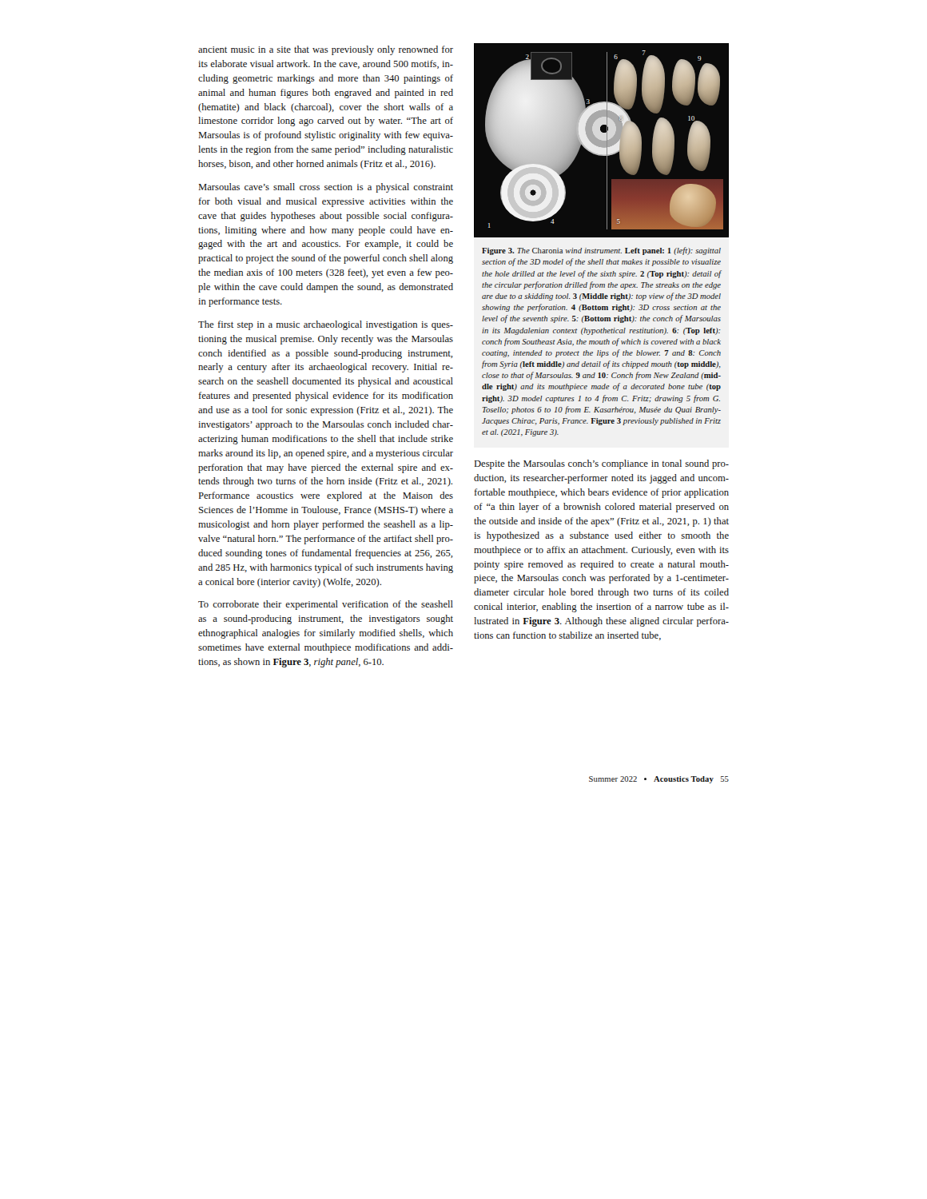ancient music in a site that was previously only renowned for its elaborate visual artwork. In the cave, around 500 motifs, including geometric markings and more than 340 paintings of animal and human figures both engraved and painted in red (hematite) and black (charcoal), cover the short walls of a limestone corridor long ago carved out by water. “The art of Marsoulas is of profound stylistic originality with few equivalents in the region from the same period” including naturalistic horses, bison, and other horned animals (Fritz et al., 2016).
Marsoulas cave’s small cross section is a physical constraint for both visual and musical expressive activities within the cave that guides hypotheses about possible social configurations, limiting where and how many people could have engaged with the art and acoustics. For example, it could be practical to project the sound of the powerful conch shell along the median axis of 100 meters (328 feet), yet even a few people within the cave could dampen the sound, as demonstrated in performance tests.
The first step in a music archaeological investigation is questioning the musical premise. Only recently was the Marsoulas conch identified as a possible sound-producing instrument, nearly a century after its archaeological recovery. Initial research on the seashell documented its physical and acoustical features and presented physical evidence for its modification and use as a tool for sonic expression (Fritz et al., 2021). The investigators’ approach to the Marsoulas conch included characterizing human modifications to the shell that include strike marks around its lip, an opened spire, and a mysterious circular perforation that may have pierced the external spire and extends through two turns of the horn inside (Fritz et al., 2021). Performance acoustics were explored at the Maison des Sciences de l’Homme in Toulouse, France (MSHS-T) where a musicologist and horn player performed the seashell as a lip-valve “natural horn.” The performance of the artifact shell produced sounding tones of fundamental frequencies at 256, 265, and 285 Hz, with harmonics typical of such instruments having a conical bore (interior cavity) (Wolfe, 2020).
To corroborate their experimental verification of the seashell as a sound-producing instrument, the investigators sought ethnographical analogies for similarly modified shells, which sometimes have external mouthpiece modifications and additions, as shown in Figure 3, right panel, 6-10.
1 2 3 4 5 6 7 8 9 10
Figure 3. The Charonia wind instrument. Left panel: 1 (left): sagittal section of the 3D model of the shell that makes it possible to visualize the hole drilled at the level of the sixth spire. 2 (Top right): detail of the circular perforation drilled from the apex. The streaks on the edge are due to a skidding tool. 3 (Middle right): top view of the 3D model showing the perforation. 4 (Bottom right): 3D cross section at the level of the seventh spire. 5: (Bottom right): the conch of Marsoulas in its Magdalenian context (hypothetical restitution). 6: (Top left): conch from Southeast Asia, the mouth of which is covered with a black coating, intended to protect the lips of the blower. 7 and 8: Conch from Syria (left middle) and detail of its chipped mouth (top middle), close to that of Marsoulas. 9 and 10: Conch from New Zealand (middle right) and its mouthpiece made of a decorated bone tube (top right). 3D model captures 1 to 4 from C. Fritz; drawing 5 from G. Tosello; photos 6 to 10 from E. Kasarhérou, Musée du Quai Branly-Jacques Chirac, Paris, France. Figure 3 previously published in Fritz et al. (2021, Figure 3).
Despite the Marsoulas conch’s compliance in tonal sound production, its researcher-performer noted its jagged and uncomfortable mouthpiece, which bears evidence of prior application of “a thin layer of a brownish colored material preserved on the outside and inside of the apex” (Fritz et al., 2021, p. 1) that is hypothesized as a substance used either to smooth the mouthpiece or to affix an attachment. Curiously, even with its pointy spire removed as required to create a natural mouthpiece, the Marsoulas conch was perforated by a 1-centimeter-diameter circular hole bored through two turns of its coiled conical interior, enabling the insertion of a narrow tube as illustrated in Figure 3. Although these aligned circular perforations can function to stabilize an inserted tube,
Summer 2022 Acoustics Today 55